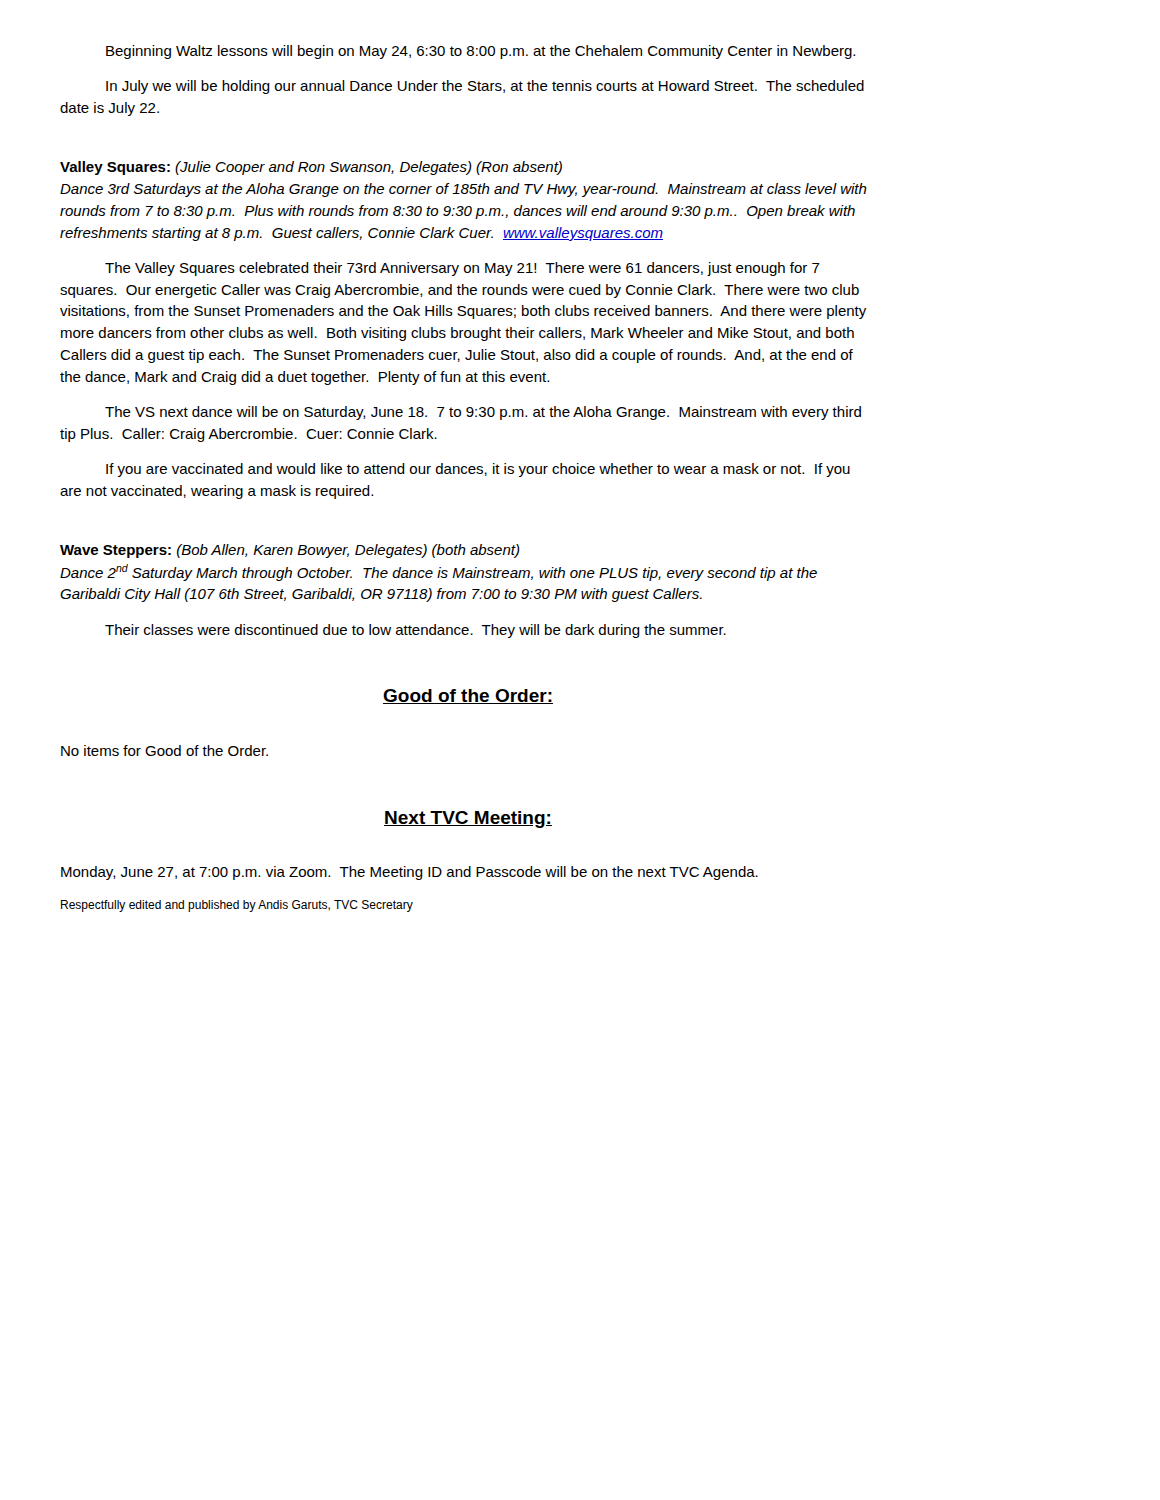Beginning Waltz lessons will begin on May 24, 6:30 to 8:00 p.m. at the Chehalem Community Center in Newberg.
In July we will be holding our annual Dance Under the Stars, at the tennis courts at Howard Street. The scheduled date is July 22.
Valley Squares: (Julie Cooper and Ron Swanson, Delegates) (Ron absent)
Dance 3rd Saturdays at the Aloha Grange on the corner of 185th and TV Hwy, year-round. Mainstream at class level with rounds from 7 to 8:30 p.m. Plus with rounds from 8:30 to 9:30 p.m., dances will end around 9:30 p.m.. Open break with refreshments starting at 8 p.m. Guest callers, Connie Clark Cuer. www.valleysquares.com
The Valley Squares celebrated their 73rd Anniversary on May 21! There were 61 dancers, just enough for 7 squares. Our energetic Caller was Craig Abercrombie, and the rounds were cued by Connie Clark. There were two club visitations, from the Sunset Promenaders and the Oak Hills Squares; both clubs received banners. And there were plenty more dancers from other clubs as well. Both visiting clubs brought their callers, Mark Wheeler and Mike Stout, and both Callers did a guest tip each. The Sunset Promenaders cuer, Julie Stout, also did a couple of rounds. And, at the end of the dance, Mark and Craig did a duet together. Plenty of fun at this event.
The VS next dance will be on Saturday, June 18. 7 to 9:30 p.m. at the Aloha Grange. Mainstream with every third tip Plus. Caller: Craig Abercrombie. Cuer: Connie Clark.
If you are vaccinated and would like to attend our dances, it is your choice whether to wear a mask or not. If you are not vaccinated, wearing a mask is required.
Wave Steppers: (Bob Allen, Karen Bowyer, Delegates) (both absent)
Dance 2nd Saturday March through October. The dance is Mainstream, with one PLUS tip, every second tip at the Garibaldi City Hall (107 6th Street, Garibaldi, OR 97118) from 7:00 to 9:30 PM with guest Callers.
Their classes were discontinued due to low attendance. They will be dark during the summer.
Good of the Order:
No items for Good of the Order.
Next TVC Meeting:
Monday, June 27, at 7:00 p.m. via Zoom. The Meeting ID and Passcode will be on the next TVC Agenda.
Respectfully edited and published by Andis Garuts, TVC Secretary